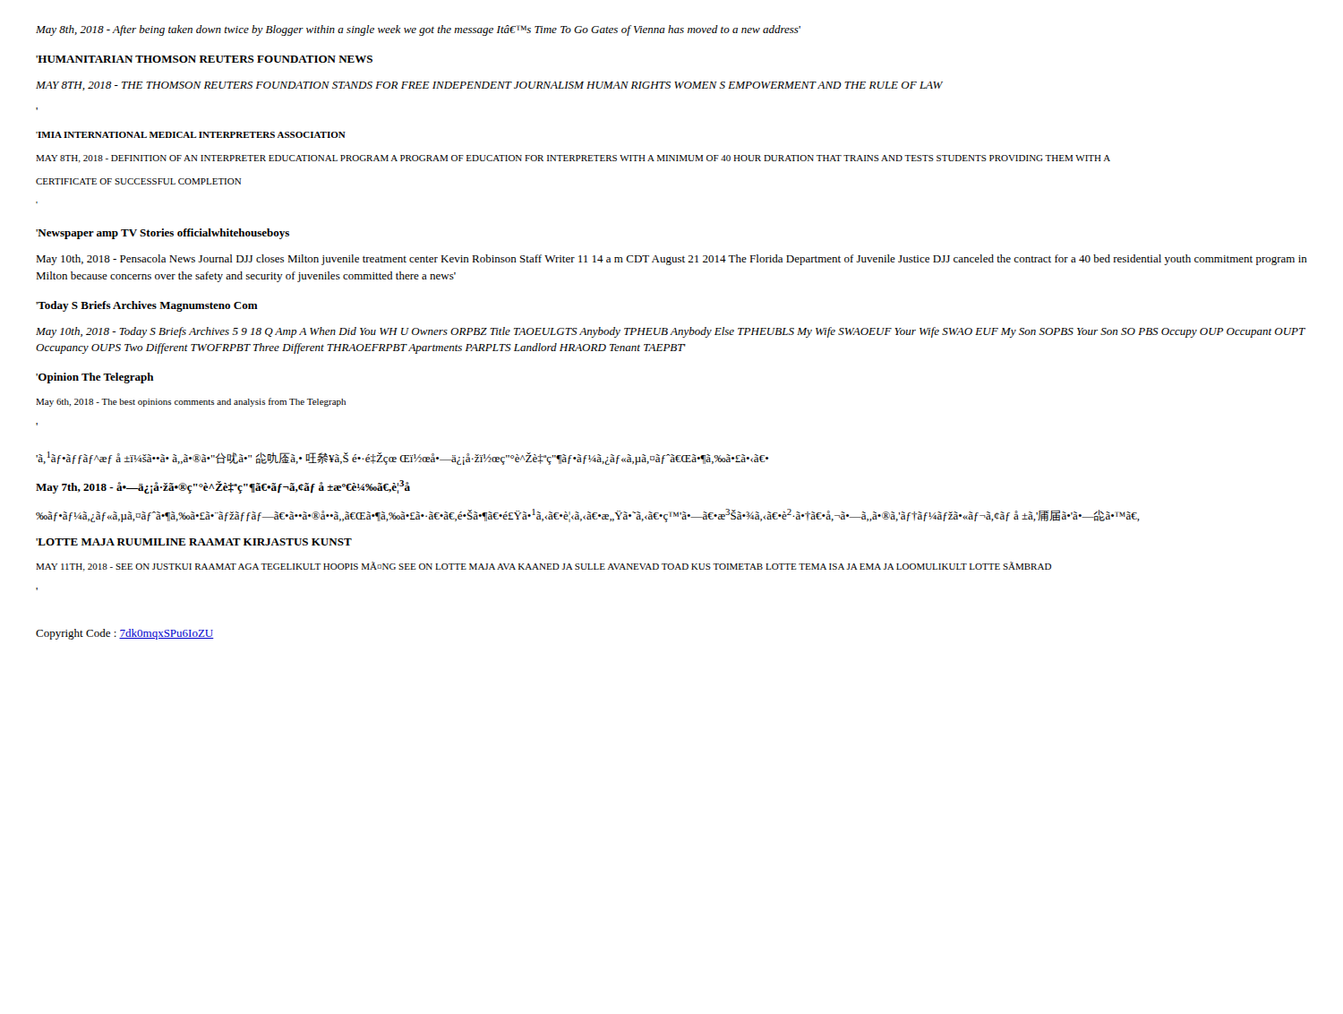May 8th, 2018 - After being taken down twice by Blogger within a single week we got the message Itâ€™s Time To Go Gates of Vienna has moved to a new address'
'HUMANITARIAN THOMSON REUTERS FOUNDATION NEWS
MAY 8TH, 2018 - THE THOMSON REUTERS FOUNDATION STANDS FOR FREE INDEPENDENT JOURNALISM HUMAN RIGHTS WOMEN S EMPOWERMENT AND THE RULE OF LAW
'
'IMIA INTERNATIONAL MEDICAL INTERPRETERS ASSOCIATION
MAY 8TH, 2018 - DEFINITION OF AN INTERPRETER EDUCATIONAL PROGRAM A PROGRAM OF EDUCATION FOR INTERPRETERS WITH A MINIMUM OF 40 HOUR DURATION THAT TRAINS AND TESTS STUDENTS PROVIDING THEM WITH A
CERTIFICATE OF SUCCESSFUL COMPLETION
'
'Newspaper amp TV Stories officialwhitehouseboys
May 10th, 2018 - Pensacola News Journal DJJ closes Milton juvenile treatment center Kevin Robinson Staff Writer 11 14 a m CDT August 21 2014 The Florida Department of Juvenile Justice DJJ canceled the contract for a 40 bed residential youth commitment program in Milton because concerns over the safety and security of juveniles committed there a news'
'Today S Briefs Archives Magnumsteno Com
May 10th, 2018 - Today S Briefs Archives 5 9 18 Q Amp A When Did You WH U Owners ORPBZ Title TAOEULGTS Anybody TPHEUB Anybody Else TPHEUBLS My Wife SWAOEUF Your Wife SWAO EUF My Son SOPBS Your Son SO PBS Occupy OUP Occupant OUPT Occupancy OUPS Two Different TWOFRPBT Three Different THRAOEFRPBT Apartments PARPLTS Landlord HRAORD Tenant TAEPBT'
'Opinion The Telegraph
May 6th, 2018 - The best opinions comments and analysis from The Telegraph
'
'ã,1ãƒ•ãƒƒãƒ^æƒ å ±ï¼šã••ã• ã,,ã•®ã•"㕣㕱ã•" 㕾㕤㕋ã,• 㕵㕘¥ã,Š é•·é‡Žçœ Œï½œå•—ä¿¡å·žï½œç"°è^Žè‡ªç"¶ãƒ•ãƒ¼ã,¿ãƒ«ã,µã,¤ãƒˆã€Œã•¶ã,‰ã•£ã•‹ã€•
May 7th, 2018 - å•—ä¿¡å·žã•®ç"°è^Žè‡ªç"¶ã€•ãƒ¬ã,¢ãƒ å ±æº€è¼‰ã€,è¦3å
‰ãƒ•ãƒ¼ã,¿ãƒ«ã,µã,¤ãƒˆã•¶ã,‰ã•£ã•¨ãƒžãƒƒãƒ—ã€•ã••ã•®å••ã,,ã€Œã•¶ã,‰ã•£ã•·ã€•ã€,é•Šã•¶ã€•é£Ÿã•1ã,‹ã€•è¦‹ã,‹ã€•æ„Ÿã•˜ã,‹ã€•ç™'ã•—ã€•æ3Šã•¾ã,‹ã€•è2·ã•†ã€•å,¬ã•—ã,,ã•®ã,'ãƒ†ãƒ¼ãƒžã•«ãƒ¬ã,¢ãƒ å ±ã,'㕊届ã•'ã•—㕾ã•™ã€,
'LOTTE MAJA RUUMILINE RAAMAT KIRJASTUS KUNST
MAY 11TH, 2018 - SEE ON JUSTKUI RAAMAT AGA TEGELIKULT HOOPIS MÃ¤NG SEE ON LOTTE MAJA AVA KAANED JA SULLE AVANEVAD TOAD KUS TOIMETAB LOTTE TEMA ISA JA EMA JA LOOMULIKULT LOTTE SÃµBRAD
'
Copyright Code : 7dk0mqxSPu6IoZU